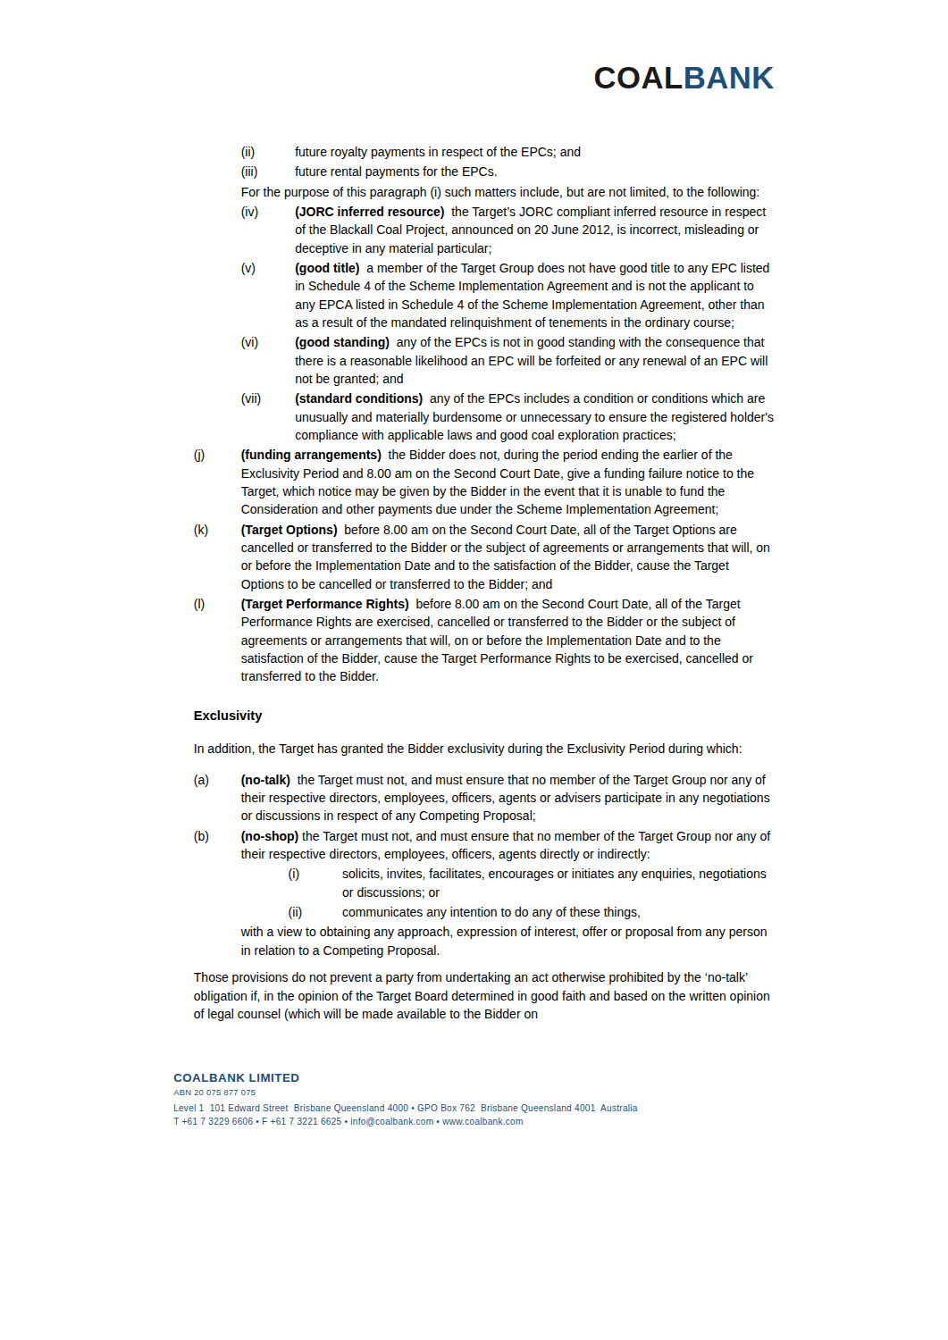COALBANK
(ii)
future royalty payments in respect of the EPCs; and
(iii)
future rental payments for the EPCs.
For the purpose of this paragraph (i) such matters include, but are not limited, to the following:
(iv)
(JORC inferred resource) the Target’s JORC compliant inferred resource in respect of the Blackall Coal Project, announced on 20 June 2012, is incorrect, misleading or deceptive in any material particular;
(v)
(good title) a member of the Target Group does not have good title to any EPC listed in Schedule 4 of the Scheme Implementation Agreement and is not the applicant to any EPCA listed in Schedule 4 of the Scheme Implementation Agreement, other than as a result of the mandated relinquishment of tenements in the ordinary course;
(vi)
(good standing) any of the EPCs is not in good standing with the consequence that there is a reasonable likelihood an EPC will be forfeited or any renewal of an EPC will not be granted; and
(vii)
(standard conditions) any of the EPCs includes a condition or conditions which are unusually and materially burdensome or unnecessary to ensure the registered holder's compliance with applicable laws and good coal exploration practices;
(j)
(funding arrangements) the Bidder does not, during the period ending the earlier of the Exclusivity Period and 8.00 am on the Second Court Date, give a funding failure notice to the Target, which notice may be given by the Bidder in the event that it is unable to fund the Consideration and other payments due under the Scheme Implementation Agreement;
(k)
(Target Options) before 8.00 am on the Second Court Date, all of the Target Options are cancelled or transferred to the Bidder or the subject of agreements or arrangements that will, on or before the Implementation Date and to the satisfaction of the Bidder, cause the Target Options to be cancelled or transferred to the Bidder; and
(l)
(Target Performance Rights) before 8.00 am on the Second Court Date, all of the Target Performance Rights are exercised, cancelled or transferred to the Bidder or the subject of agreements or arrangements that will, on or before the Implementation Date and to the satisfaction of the Bidder, cause the Target Performance Rights to be exercised, cancelled or transferred to the Bidder.
Exclusivity
In addition, the Target has granted the Bidder exclusivity during the Exclusivity Period during which:
(a)
(no-talk) the Target must not, and must ensure that no member of the Target Group nor any of their respective directors, employees, officers, agents or advisers participate in any negotiations or discussions in respect of any Competing Proposal;
(b)
(no-shop) the Target must not, and must ensure that no member of the Target Group nor any of their respective directors, employees, officers, agents directly or indirectly:
(i)
solicits, invites, facilitates, encourages or initiates any enquiries, negotiations or discussions; or
(ii)
communicates any intention to do any of these things,
with a view to obtaining any approach, expression of interest, offer or proposal from any person in relation to a Competing Proposal.
Those provisions do not prevent a party from undertaking an act otherwise prohibited by the ‘no-talk’ obligation if, in the opinion of the Target Board determined in good faith and based on the written opinion of legal counsel (which will be made available to the Bidder on
COALBANK LIMITED
ABN 20 075 877 075
Level 1 101 Edward Street Brisbane Queensland 4000•GPO Box 762 Brisbane Queensland 4001 Australia
T +61 7 3229 6606•F +61 7 3221 6625•info@coalbank.com•www.coalbank.com